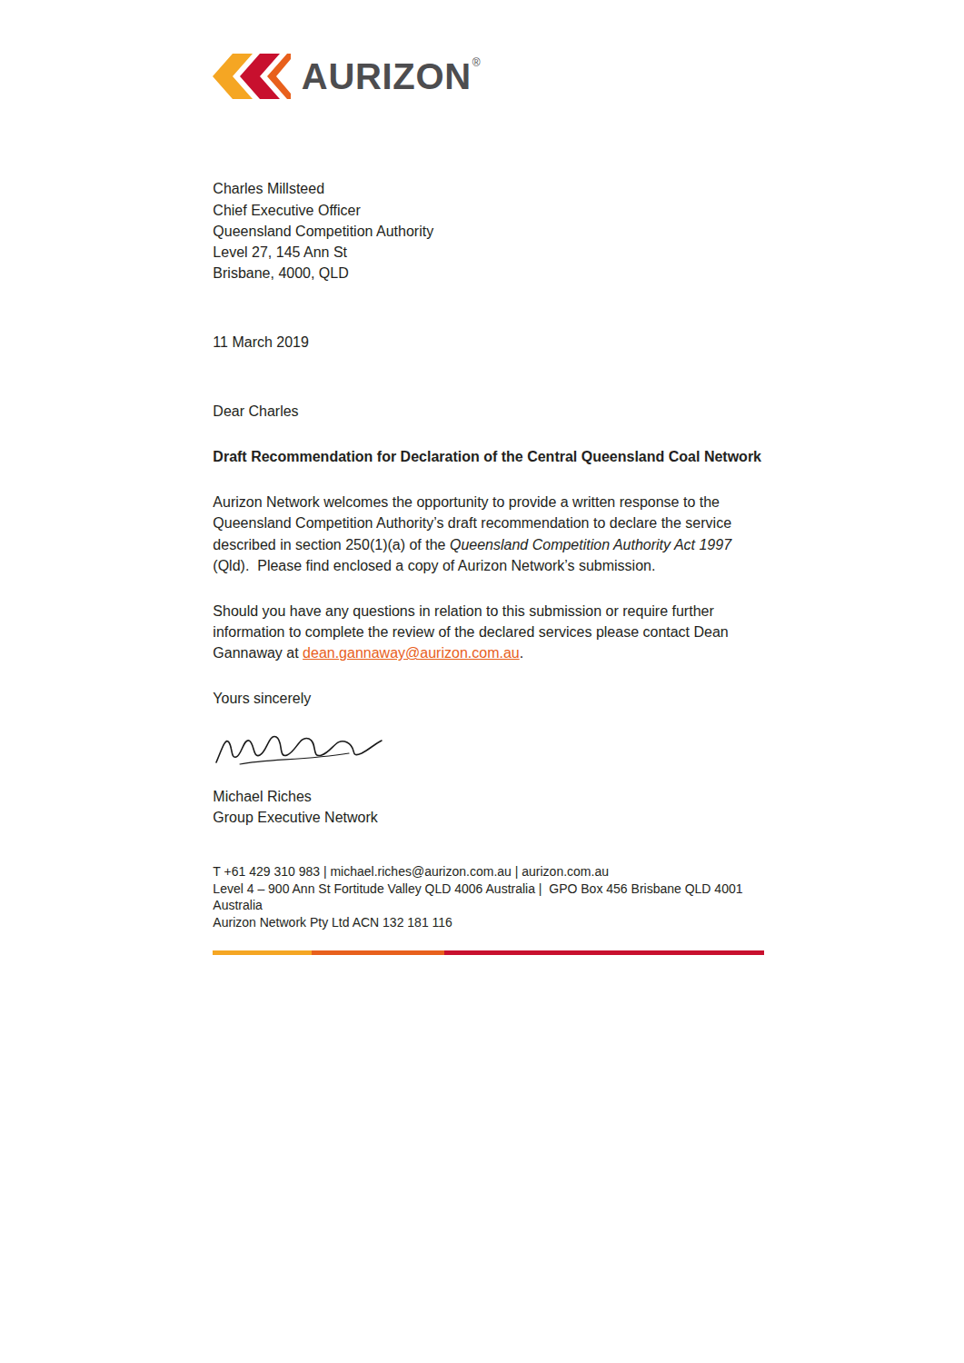AURIZON®
Charles Millsteed
Chief Executive Officer
Queensland Competition Authority
Level 27, 145 Ann St
Brisbane, 4000, QLD
11 March 2019
Dear Charles
Draft Recommendation for Declaration of the Central Queensland Coal Network
Aurizon Network welcomes the opportunity to provide a written response to the Queensland Competition Authority’s draft recommendation to declare the service described in section 250(1)(a) of the Queensland Competition Authority Act 1997 (Qld). Please find enclosed a copy of Aurizon Network’s submission.
Should you have any questions in relation to this submission or require further information to complete the review of the declared services please contact Dean Gannaway at dean.gannaway@aurizon.com.au.
Yours sincerely
Michael Riches
Group Executive Network
T +61 429 310 983 | michael.riches@aurizon.com.au | aurizon.com.au
Level 4 – 900 Ann St Fortitude Valley QLD 4006 Australia | GPO Box 456 Brisbane QLD 4001 Australia
Aurizon Network Pty Ltd ACN 132 181 116